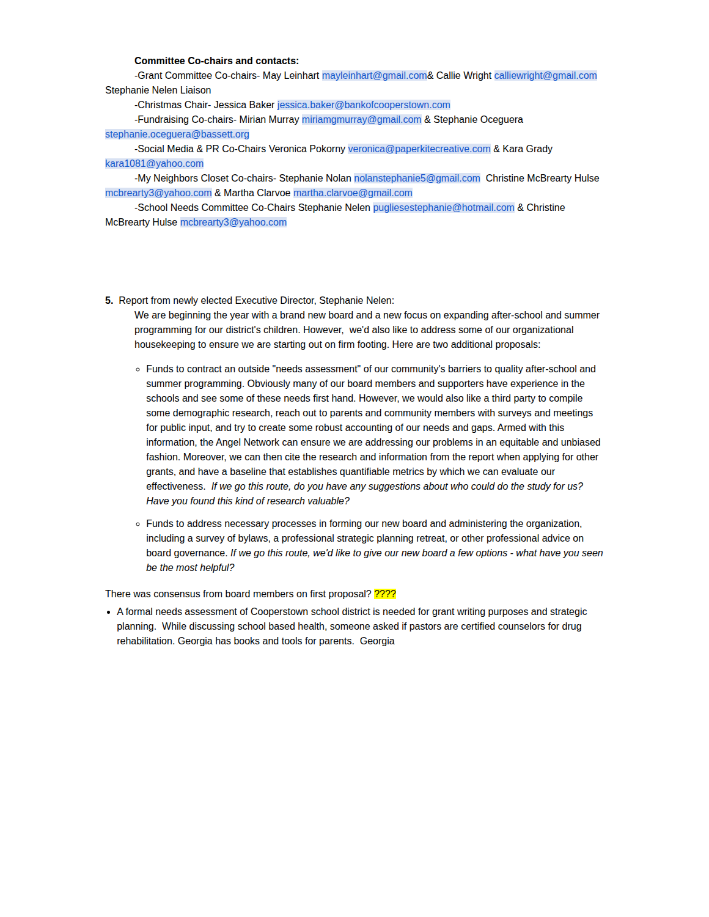Committee Co-chairs and contacts:
-Grant Committee Co-chairs- May Leinhart mayleinhart@gmail.com& Callie Wright calliewright@gmail.com Stephanie Nelen Liaison
-Christmas Chair- Jessica Baker jessica.baker@bankofcooperstown.com
-Fundraising Co-chairs- Mirian Murray miriamgmurray@gmail.com & Stephanie Oceguera stephanie.oceguera@bassett.org
-Social Media & PR Co-Chairs Veronica Pokorny veronica@paperkitecreative.com & Kara Grady kara1081@yahoo.com
-My Neighbors Closet Co-chairs- Stephanie Nolan nolanstephanie5@gmail.com Christine McBrearty Hulse mcbrearty3@yahoo.com & Martha Clarvoe martha.clarvoe@gmail.com
-School Needs Committee Co-Chairs Stephanie Nelen pugliesestephanie@hotmail.com & Christine McBrearty Hulse mcbrearty3@yahoo.com
5. Report from newly elected Executive Director, Stephanie Nelen:
We are beginning the year with a brand new board and a new focus on expanding after-school and summer programming for our district's children. However, we'd also like to address some of our organizational housekeeping to ensure we are starting out on firm footing. Here are two additional proposals:
Funds to contract an outside "needs assessment" of our community's barriers to quality after-school and summer programming. Obviously many of our board members and supporters have experience in the schools and see some of these needs first hand. However, we would also like a third party to compile some demographic research, reach out to parents and community members with surveys and meetings for public input, and try to create some robust accounting of our needs and gaps. Armed with this information, the Angel Network can ensure we are addressing our problems in an equitable and unbiased fashion. Moreover, we can then cite the research and information from the report when applying for other grants, and have a baseline that establishes quantifiable metrics by which we can evaluate our effectiveness. If we go this route, do you have any suggestions about who could do the study for us? Have you found this kind of research valuable?
Funds to address necessary processes in forming our new board and administering the organization, including a survey of bylaws, a professional strategic planning retreat, or other professional advice on board governance. If we go this route, we'd like to give our new board a few options - what have you seen be the most helpful?
There was consensus from board members on first proposal? ????
A formal needs assessment of Cooperstown school district is needed for grant writing purposes and strategic planning. While discussing school based health, someone asked if pastors are certified counselors for drug rehabilitation. Georgia has books and tools for parents. Georgia